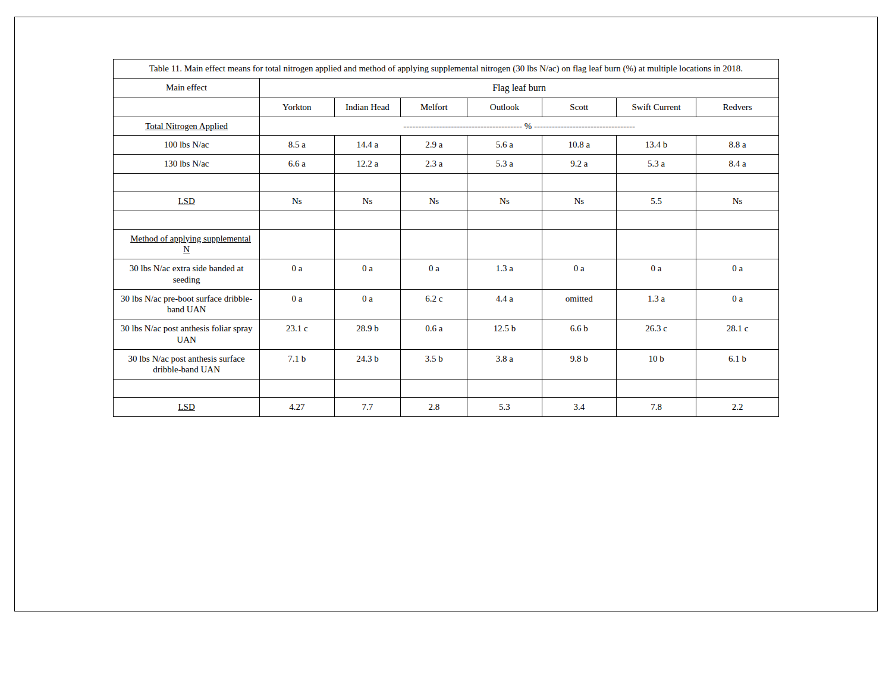| Table 11. Main effect means for total nitrogen applied and method of applying supplemental nitrogen (30 lbs N/ac) on flag leaf burn (%) at multiple locations in 2018. |
| Main effect | Flag leaf burn |
| | Yorkton | Indian Head | Melfort | Outlook | Scott | Swift Current | Redvers |
| Total Nitrogen Applied | ---------------------------------------- % ---------------------------------- |
| 100 lbs N/ac | 8.5 a | 14.4 a | 2.9 a | 5.6 a | 10.8 a | 13.4 b | 8.8 a |
| 130 lbs N/ac | 6.6 a | 12.2 a | 2.3 a | 5.3 a | 9.2 a | 5.3 a | 8.4 a |
| LSD | Ns | Ns | Ns | Ns | Ns | 5.5 | Ns |
| Method of applying supplemental N | | | | | | | |
| 30 lbs N/ac extra side banded at seeding | 0 a | 0 a | 0 a | 1.3 a | 0 a | 0 a | 0 a |
| 30 lbs N/ac pre-boot surface dribble-band UAN | 0 a | 0 a | 6.2 c | 4.4 a | omitted | 1.3 a | 0 a |
| 30 lbs N/ac post anthesis foliar spray UAN | 23.1 c | 28.9 b | 0.6 a | 12.5 b | 6.6 b | 26.3 c | 28.1 c |
| 30 lbs N/ac post anthesis surface dribble-band UAN | 7.1 b | 24.3 b | 3.5 b | 3.8 a | 9.8 b | 10 b | 6.1 b |
| LSD | 4.27 | 7.7 | 2.8 | 5.3 | 3.4 | 7.8 | 2.2 |